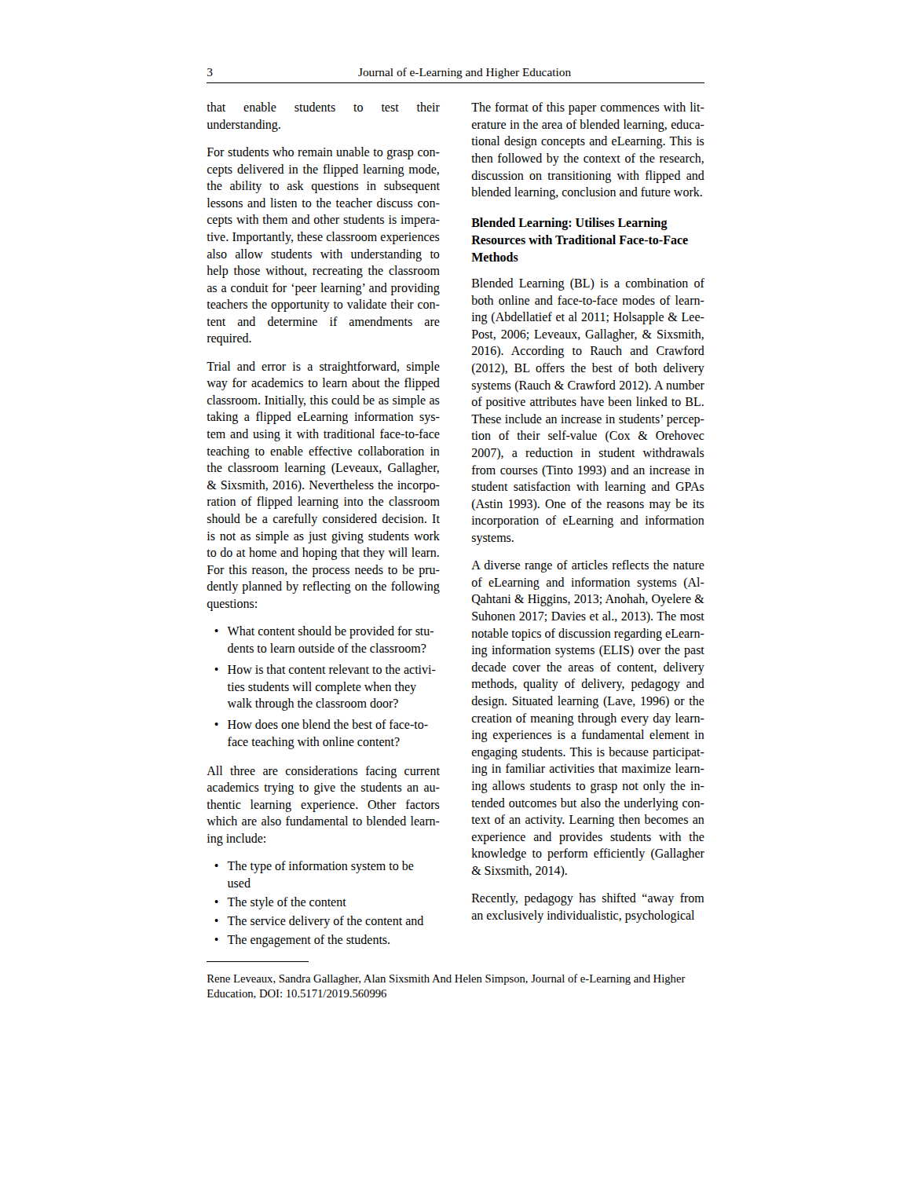3 Journal of e-Learning and Higher Education
that enable students to test their understanding.
For students who remain unable to grasp concepts delivered in the flipped learning mode, the ability to ask questions in subsequent lessons and listen to the teacher discuss concepts with them and other students is imperative. Importantly, these classroom experiences also allow students with understanding to help those without, recreating the classroom as a conduit for ‘peer learning’ and providing teachers the opportunity to validate their content and determine if amendments are required.
Trial and error is a straightforward, simple way for academics to learn about the flipped classroom. Initially, this could be as simple as taking a flipped eLearning information system and using it with traditional face-to-face teaching to enable effective collaboration in the classroom learning (Leveaux, Gallagher, & Sixsmith, 2016). Nevertheless the incorporation of flipped learning into the classroom should be a carefully considered decision. It is not as simple as just giving students work to do at home and hoping that they will learn. For this reason, the process needs to be prudently planned by reflecting on the following questions:
What content should be provided for students to learn outside of the classroom?
How is that content relevant to the activities students will complete when they walk through the classroom door?
How does one blend the best of face-to-face teaching with online content?
All three are considerations facing current academics trying to give the students an authentic learning experience. Other factors which are also fundamental to blended learning include:
The type of information system to be used
The style of the content
The service delivery of the content and
The engagement of the students.
The format of this paper commences with literature in the area of blended learning, educational design concepts and eLearning. This is then followed by the context of the research, discussion on transitioning with flipped and blended learning, conclusion and future work.
Blended Learning: Utilises Learning Resources with Traditional Face-to-Face Methods
Blended Learning (BL) is a combination of both online and face-to-face modes of learning (Abdellatief et al 2011; Holsapple & Lee-Post, 2006; Leveaux, Gallagher, & Sixsmith, 2016). According to Rauch and Crawford (2012), BL offers the best of both delivery systems (Rauch & Crawford 2012). A number of positive attributes have been linked to BL. These include an increase in students’ perception of their self-value (Cox & Orehovec 2007), a reduction in student withdrawals from courses (Tinto 1993) and an increase in student satisfaction with learning and GPAs (Astin 1993). One of the reasons may be its incorporation of eLearning and information systems.
A diverse range of articles reflects the nature of eLearning and information systems (Al-Qahtani & Higgins, 2013; Anohah, Oyelere & Suhonen 2017; Davies et al., 2013). The most notable topics of discussion regarding eLearning information systems (ELIS) over the past decade cover the areas of content, delivery methods, quality of delivery, pedagogy and design. Situated learning (Lave, 1996) or the creation of meaning through every day learning experiences is a fundamental element in engaging students. This is because participating in familiar activities that maximize learning allows students to grasp not only the intended outcomes but also the underlying context of an activity. Learning then becomes an experience and provides students with the knowledge to perform efficiently (Gallagher & Sixsmith, 2014).
Recently, pedagogy has shifted “away from an exclusively individualistic, psychological
Rene Leveaux, Sandra Gallagher, Alan Sixsmith And Helen Simpson, Journal of e-Learning and Higher Education, DOI: 10.5171/2019.560996